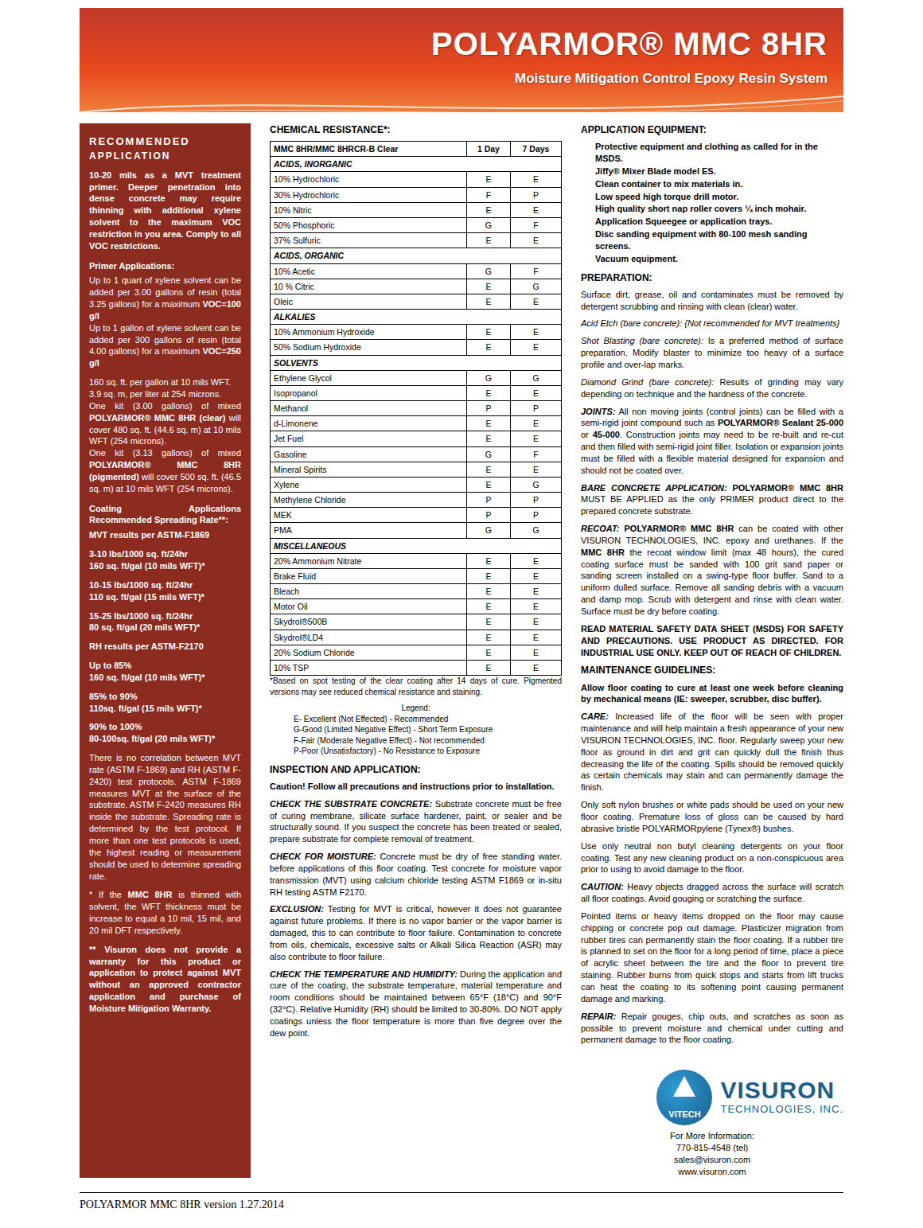POLYARMOR® MMC 8HR
Moisture Mitigation Control Epoxy Resin System
RECOMMENDED
APPLICATION
10-20 mils as a MVT treatment primer. Deeper penetration into dense concrete may require thinning with additional xylene solvent to the maximum VOC restriction in you area. Comply to all VOC restrictions.
Primer Applications:
Up to 1 quart of xylene solvent can be added per 3.00 gallons of resin (total 3.25 gallons) for a maximum VOC=100 g/l
Up to 1 gallon of xylene solvent can be added per 300 gallons of resin (total 4.00 gallons) for a maximum VOC=250 g/l
160 sq. ft. per gallon at 10 mils WFT.
3.9 sq. m, per liter at 254 microns.
One kit (3.00 gallons) of mixed POLYARMOR® MMC 8HR (clear) will cover 480 sq. ft. (44.6 sq. m) at 10 mils WFT (254 microns).
One kit (3.13 gallons) of mixed POLYARMOR® MMC 8HR (pigmented) will cover 500 sq. ft. (46.5 sq. m) at 10 mils WFT (254 microns).
Coating Applications Recommended Spreading Rate**:
MVT results per ASTM-F1869
3-10 lbs/1000 sq. ft/24hr
160 sq. ft/gal (10 mils WFT)*
10-15 lbs/1000 sq. ft/24hr
110 sq. ft/gal (15 mils WFT)*
15-25 lbs/1000 sq. ft/24hr
80 sq. ft/gal (20 mils WFT)*
RH results per ASTM-F2170
Up to 85%
160 sq. ft/gal (10 mils WFT)*
85% to 90%
110sq. ft/gal (15 mils WFT)*
90% to 100%
80-100sq. ft/gal (20 mils WFT)*
There is no correlation between MVT rate (ASTM F-1869) and RH (ASTM F-2420) test protocols. ASTM F-1869 measures MVT at the surface of the substrate. ASTM F-2420 measures RH inside the substrate. Spreading rate is determined by the test protocol. If more than one test protocols is used, the highest reading or measurement should be used to determine spreading rate.
* If the MMC 8HR is thinned with solvent, the WFT thickness must be increase to equal a 10 mil, 15 mil, and 20 mil DFT respectively.
** Visuron does not provide a warranty for this product or application to protect against MVT without an approved contractor application and purchase of Moisture Mitigation Warranty.
CHEMICAL RESISTANCE*:
| MMC 8HR/MMC 8HRCR-B Clear | 1 Day | 7 Days |
| --- | --- | --- |
| ACIDS, INORGANIC |
| 10% Hydrochloric | E | E |
| 30% Hydrochloric | F | P |
| 10% Nitric | E | E |
| 50% Phosphoric | G | F |
| 37% Sulfuric | E | E |
| ACIDS, ORGANIC |
| 10% Acetic | G | F |
| 10 % Citric | E | G |
| Oleic | E | E |
| ALKALIES |
| 10% Ammonium Hydroxide | E | E |
| 50% Sodium Hydroxide | E | E |
| SOLVENTS |
| Ethylene Glycol | G | G |
| Isopropanol | E | E |
| Methanol | P | P |
| d-Limonene | E | E |
| Jet Fuel | E | E |
| Gasoline | G | F |
| Mineral Spirits | E | E |
| Xylene | E | G |
| Methylene Chloride | P | P |
| MEK | P | P |
| PMA | G | G |
| MISCELLANEOUS |
| 20% Ammonium Nitrate | E | E |
| Brake Fluid | E | E |
| Bleach | E | E |
| Motor Oil | E | E |
| Skydrol®500B | E | E |
| Skydrol®LD4 | E | E |
| 20% Sodium Chloride | E | E |
| 10% TSP | E | E |
*Based on spot testing of the clear coating after 14 days of cure. Pigmented versions may see reduced chemical resistance and staining.
Legend:
E- Excellent (Not Effected) - Recommended
G-Good (Limited Negative Effect) - Short Term Exposure
F-Fair (Moderate Negative Effect) - Not recommended
P-Poor (Unsatisfactory) - No Resistance to Exposure
INSPECTION AND APPLICATION:
Caution! Follow all precautions and instructions prior to installation.
CHECK THE SUBSTRATE CONCRETE: Substrate concrete must be free of curing membrane, silicate surface hardener, paint, or sealer and be structurally sound. If you suspect the concrete has been treated or sealed, prepare substrate for complete removal of treatment.
CHECK FOR MOISTURE: Concrete must be dry of free standing water. before applications of this floor coating. Test concrete for moisture vapor transmission (MVT) using calcium chloride testing ASTM F1869 or in-situ RH testing ASTM F2170.
EXCLUSION: Testing for MVT is critical, however it does not guarantee against future problems. If there is no vapor barrier or the vapor barrier is damaged, this to can contribute to floor failure. Contamination to concrete from oils, chemicals, excessive salts or Alkali Silica Reaction (ASR) may also contribute to floor failure.
CHECK THE TEMPERATURE AND HUMIDITY: During the application and cure of the coating, the substrate temperature, material temperature and room conditions should be maintained between 65°F (18°C) and 90°F (32°C). Relative Humidity (RH) should be limited to 30-80%. DO NOT apply coatings unless the floor temperature is more than five degree over the dew point.
APPLICATION EQUIPMENT:
Protective equipment and clothing as called for in the MSDS.
Jiffy® Mixer Blade model ES.
Clean container to mix materials in.
Low speed high torque drill motor.
High quality short nap roller covers ¼ inch mohair.
Application Squeegee or application trays.
Disc sanding equipment with 80-100 mesh sanding screens.
Vacuum equipment.
PREPARATION:
Surface dirt, grease, oil and contaminates must be removed by detergent scrubbing and rinsing with clean (clear) water.
Acid Etch (bare concrete): {Not recommended for MVT treatments}
Shot Blasting (bare concrete): Is a preferred method of surface preparation. Modify blaster to minimize too heavy of a surface profile and over-lap marks.
Diamond Grind (bare concrete): Results of grinding may vary depending on technique and the hardness of the concrete.
JOINTS: All non moving joints (control joints) can be filled with a semi-rigid joint compound such as POLYARMOR® Sealant 25-000 or 45-000. Construction joints may need to be re-built and re-cut and then filled with semi-rigid joint filler. Isolation or expansion joints must be filled with a flexible material designed for expansion and should not be coated over.
BARE CONCRETE APPLICATION: POLYARMOR® MMC 8HR MUST BE APPLIED as the only PRIMER product direct to the prepared concrete substrate.
RECOAT: POLYARMOR® MMC 8HR can be coated with other VISURON TECHNOLOGIES, INC. epoxy and urethanes. If the MMC 8HR the recoat window limit (max 48 hours), the cured coating surface must be sanded with 100 grit sand paper or sanding screen installed on a swing-type floor buffer. Sand to a uniform dulled surface. Remove all sanding debris with a vacuum and damp mop. Scrub with detergent and rinse with clean water. Surface must be dry before coating.
READ MATERIAL SAFETY DATA SHEET (MSDS) FOR SAFETY AND PRECAUTIONS. USE PRODUCT AS DIRECTED. FOR INDUSTRIAL USE ONLY. KEEP OUT OF REACH OF CHILDREN.
MAINTENANCE GUIDELINES:
Allow floor coating to cure at least one week before cleaning by mechanical means (IE: sweeper, scrubber, disc buffer).
CARE: Increased life of the floor will be seen with proper maintenance and will help maintain a fresh appearance of your new VISURON TECHNOLOGIES, INC. floor. Regularly sweep your new floor as ground in dirt and grit can quickly dull the finish thus decreasing the life of the coating. Spills should be removed quickly as certain chemicals may stain and can permanently damage the finish.
Only soft nylon brushes or white pads should be used on your new floor coating. Premature loss of gloss can be caused by hard abrasive bristle POLYARMORpylene (Tynex®) bushes.
Use only neutral non butyl cleaning detergents on your floor coating. Test any new cleaning product on a non-conspicuous area prior to using to avoid damage to the floor.
CAUTION: Heavy objects dragged across the surface will scratch all floor coatings. Avoid gouging or scratching the surface.
Pointed items or heavy items dropped on the floor may cause chipping or concrete pop out damage. Plasticizer migration from rubber tires can permanently stain the floor coating. If a rubber tire is planned to set on the floor for a long period of time, place a piece of acrylic sheet between the tire and the floor to prevent tire staining. Rubber burns from quick stops and starts from lift trucks can heat the coating to its softening point causing permanent damage and marking.
REPAIR: Repair gouges, chip outs, and scratches as soon as possible to prevent moisture and chemical under cutting and permanent damage to the floor coating.
VITECH
VISURON
TECHNOLOGIES, INC.
For More Information:
770-815-4548 (tel)
sales@visuron.com
www.visuron.com
POLYARMOR MMC 8HR version 1.27.2014